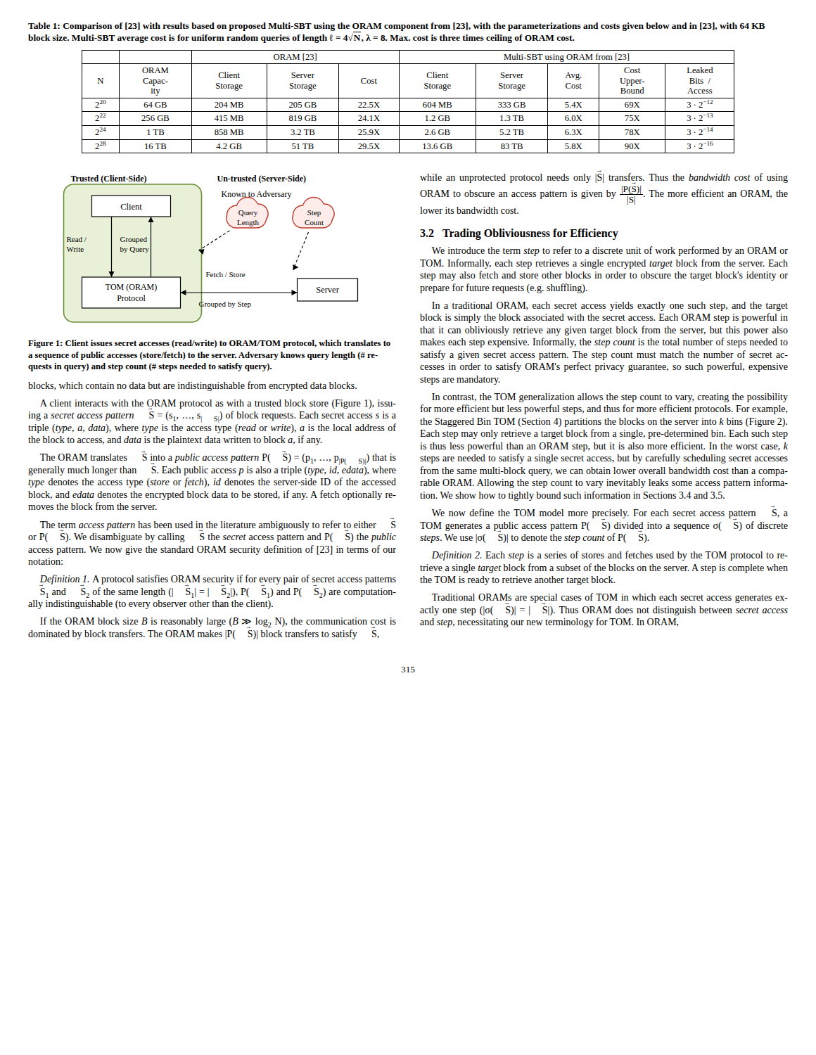Table 1: Comparison of [23] with results based on proposed Multi-SBT using the ORAM component from [23], with the parameterizations and costs given below and in [23], with 64 KB block size. Multi-SBT average cost is for uniform random queries of length ℓ = 4√N, λ = 8. Max. cost is three times ceiling of ORAM cost.
| | | ORAM [23] | Multi-SBT using ORAM from [23] |
| N | ORAM Capac- ity | Client Storage | Server Storage | Cost | Client Storage | Server Storage | Avg. Cost | Cost Upper- Bound | Leaked Bits / Access |
| 2 20 | 64 GB | 204 MB | 205 GB | 22.5X | 604 MB | 333 GB | 5.4X | 69X | 3 · 2 −12 |
| 2 22 | 256 GB | 415 MB | 819 GB | 24.1X | 1.2 GB | 1.3 TB | 6.0X | 75X | 3 · 2 −13 |
| 2 24 | 1 TB | 858 MB | 3.2 TB | 25.9X | 2.6 GB | 5.2 TB | 6.3X | 78X | 3 · 2 −14 |
| 2 28 | 16 TB | 4.2 GB | 51 TB | 29.5X | 13.6 GB | 83 TB | 5.8X | 90X | 3 · 2 −16 |
Trusted (Client-Side) Un-trusted (Server-Side) Client TOM (ORAM) Protocol Read / Write Grouped by Query Known to Adversary Query Length Step Count Server Fetch / Store Grouped by Step
Figure 1: Client issues secret accesses (read/write) to ORAM/TOM protocol, which translates to a sequence of public accesses (store/fetch) to the server. Adversary knows query length (# requests in query) and step count (# steps needed to satisfy query).
blocks, which contain no data but are indistinguishable from encrypted data blocks.
A client interacts with the ORAM protocol as with a trusted block store (Figure 1), issuing a secret access pattern S = (s1, …, s|S|) of block requests. Each secret access s is a triple (type, a, data), where type is the access type (read or write), a is the local address of the block to access, and data is the plaintext data written to block a, if any.
The ORAM translates S into a public access pattern P(S) = (p1, …, p|P(S)|) that is generally much longer than S. Each public access p is also a triple (type, id, edata), where type denotes the access type (store or fetch), id denotes the server-side ID of the accessed block, and edata denotes the encrypted block data to be stored, if any. A fetch optionally removes the block from the server.
The term access pattern has been used in the literature ambiguously to refer to either S or P(S). We disambiguate by calling S the secret access pattern and P(S) the public access pattern. We now give the standard ORAM security definition of [23] in terms of our notation:
Definition 1. A protocol satisfies ORAM security if for every pair of secret access patterns S1 and S2 of the same length (|S1| = |S2|), P(S1) and P(S2) are computationally indistinguishable (to every observer other than the client).
If the ORAM block size B is reasonably large (B ≫ log2 N), the communication cost is dominated by block transfers. The ORAM makes |P(S)| block transfers to satisfy S,
while an unprotected protocol needs only |S| transfers. Thus the bandwidth cost of using ORAM to obscure an access pattern is given by |P(S)||S|. The more efficient an ORAM, the lower its bandwidth cost.
3.2 Trading Obliviousness for Efficiency
We introduce the term step to refer to a discrete unit of work performed by an ORAM or TOM. Informally, each step retrieves a single encrypted target block from the server. Each step may also fetch and store other blocks in order to obscure the target block's identity or prepare for future requests (e.g. shuffling).
In a traditional ORAM, each secret access yields exactly one such step, and the target block is simply the block associated with the secret access. Each ORAM step is powerful in that it can obliviously retrieve any given target block from the server, but this power also makes each step expensive. Informally, the step count is the total number of steps needed to satisfy a given secret access pattern. The step count must match the number of secret accesses in order to satisfy ORAM's perfect privacy guarantee, so such powerful, expensive steps are mandatory.
In contrast, the TOM generalization allows the step count to vary, creating the possibility for more efficient but less powerful steps, and thus for more efficient protocols. For example, the Staggered Bin TOM (Section 4) partitions the blocks on the server into k bins (Figure 2). Each step may only retrieve a target block from a single, pre-determined bin. Each such step is thus less powerful than an ORAM step, but it is also more efficient. In the worst case, k steps are needed to satisfy a single secret access, but by carefully scheduling secret accesses from the same multi-block query, we can obtain lower overall bandwidth cost than a comparable ORAM. Allowing the step count to vary inevitably leaks some access pattern information. We show how to tightly bound such information in Sections 3.4 and 3.5.
We now define the TOM model more precisely. For each secret access pattern S, a TOM generates a public access pattern P(S) divided into a sequence σ(S) of discrete steps. We use |σ(S)| to denote the step count of P(S).
Definition 2. Each step is a series of stores and fetches used by the TOM protocol to retrieve a single target block from a subset of the blocks on the server. A step is complete when the TOM is ready to retrieve another target block.
Traditional ORAMs are special cases of TOM in which each secret access generates exactly one step (|σ(S)| = |S|). Thus ORAM does not distinguish between secret access and step, necessitating our new terminology for TOM. In ORAM,
315